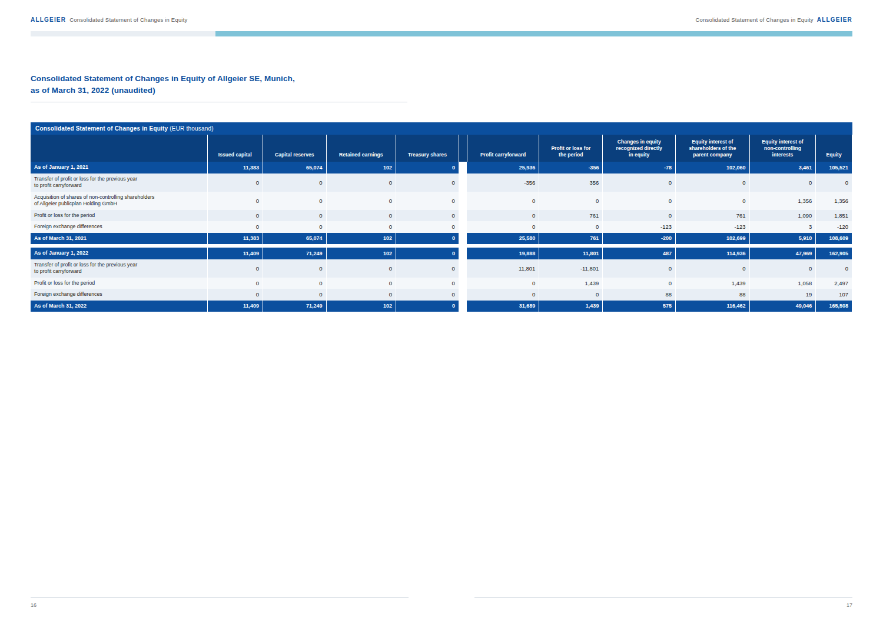ALLGEIER Consolidated Statement of Changes in Equity
Consolidated Statement of Changes in Equity ALLGEIER
Consolidated Statement of Changes in Equity of Allgeier SE, Munich,
as of March 31, 2022 (unaudited)
Consolidated Statement of Changes in Equity (EUR thousand)
| | Issued capital | Capital reserves | Retained earnings | Treasury shares | | Profit carryforward | Profit or loss for the period | Changes in equity recognized directly in equity | Equity interest of shareholders of the parent company | Equity interest of non-controlling interests | Equity |
| --- | --- | --- | --- | --- | --- | --- | --- | --- | --- | --- | --- |
| As of January 1, 2021 | 11,383 | 65,074 | 102 | 0 | | 25,936 | -356 | -78 | 102,060 | 3,461 | 105,521 |
| Transfer of profit or loss for the previous year to profit carryforward | 0 | 0 | 0 | 0 | | -356 | 356 | 0 | 0 | 0 | 0 |
| Acquisition of shares of non-controlling shareholders of Allgeier publicplan Holding GmbH | 0 | 0 | 0 | 0 | | 0 | 0 | 0 | 0 | 1,356 | 1,356 |
| Profit or loss for the period | 0 | 0 | 0 | 0 | | 0 | 761 | 0 | 761 | 1,090 | 1,851 |
| Foreign exchange differences | 0 | 0 | 0 | 0 | | 0 | 0 | -123 | -123 | 3 | -120 |
| As of March 31, 2021 | 11,383 | 65,074 | 102 | 0 | | 25,580 | 761 | -200 | 102,699 | 5,910 | 108,609 |
| As of January 1, 2022 | 11,409 | 71,249 | 102 | 0 | | 19,888 | 11,801 | 487 | 114,936 | 47,969 | 162,905 |
| Transfer of profit or loss for the previous year to profit carryforward | 0 | 0 | 0 | 0 | | 11,801 | -11,801 | 0 | 0 | 0 | 0 |
| Profit or loss for the period | 0 | 0 | 0 | 0 | | 0 | 1,439 | 0 | 1,439 | 1,058 | 2,497 |
| Foreign exchange differences | 0 | 0 | 0 | 0 | | 0 | 0 | 88 | 88 | 19 | 107 |
| As of March 31, 2022 | 11,409 | 71,249 | 102 | 0 | | 31,689 | 1,439 | 575 | 116,462 | 49,046 | 165,508 |
16 17